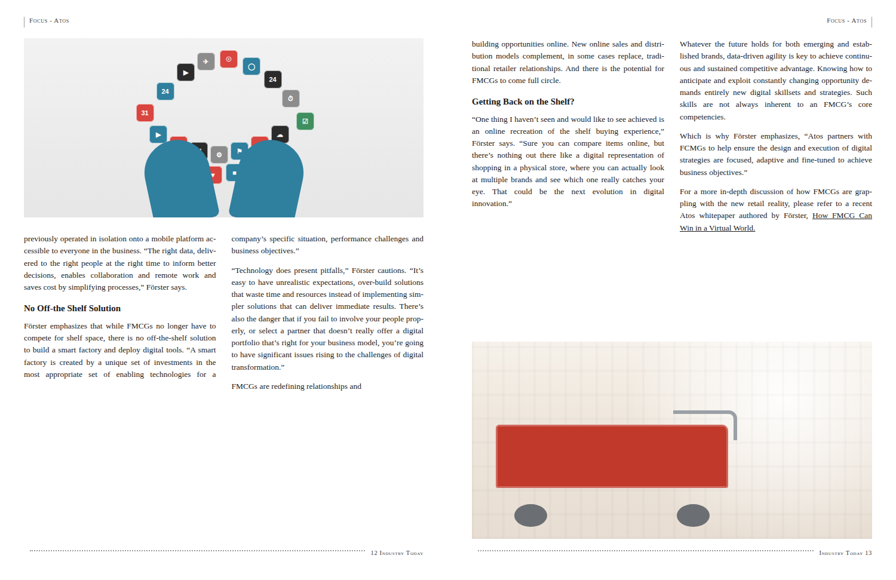Focus - Atos
31
24
▶
✈
☉
◯
24
⏱
☑
▶
☰
31
⚙
⚑
⚖
☁
●
▲
▼
■
◆
previously operated in isolation onto a mobile platform accessible to everyone in the business. “The right data, delivered to the right people at the right time to inform better decisions, enables collaboration and remote work and saves cost by simplifying processes,” Förster says.
No Off-the Shelf Solution
Förster emphasizes that while FMCGs no longer have to compete for shelf space, there is no off-the-shelf solution to build a smart factory and deploy digital tools. “A smart factory is created by a unique set of investments in the most appropriate set of enabling technologies for a company’s specific situation, performance challenges and business objectives.”
“Technology does present pitfalls,” Förster cautions. “It’s easy to have unrealistic expectations, over-build solutions that waste time and resources instead of implementing simpler solutions that can deliver immediate results. There’s also the danger that if you fail to involve your people properly, or select a partner that doesn’t really offer a digital portfolio that’s right for your business model, you’re going to have significant issues rising to the challenges of digital transformation.”
FMCGs are redefining relationships and
12 Industry Today
Focus - Atos
building opportunities online. New online sales and distribution models complement, in some cases replace, traditional retailer relationships. And there is the potential for FMCGs to come full circle.
Getting Back on the Shelf?
“One thing I haven’t seen and would like to see achieved is an online recreation of the shelf buying experience,” Förster says. “Sure you can compare items online, but there’s nothing out there like a digital representation of shopping in a physical store, where you can actually look at multiple brands and see which one really catches your eye. That could be the next evolution in digital innovation.”
Whatever the future holds for both emerging and established brands, data-driven agility is key to achieve continuous and sustained competitive advantage. Knowing how to anticipate and exploit constantly changing opportunity demands entirely new digital skillsets and strategies. Such skills are not always inherent to an FMCG’s core competencies.
Which is why Förster emphasizes, “Atos partners with FCMGs to help ensure the design and execution of digital strategies are focused, adaptive and fine-tuned to achieve business objectives.”
For a more in-depth discussion of how FMCGs are grappling with the new retail reality, please refer to a recent Atos whitepaper authored by Förster, How FMCG Can Win in a Virtual World.
Industry Today 13